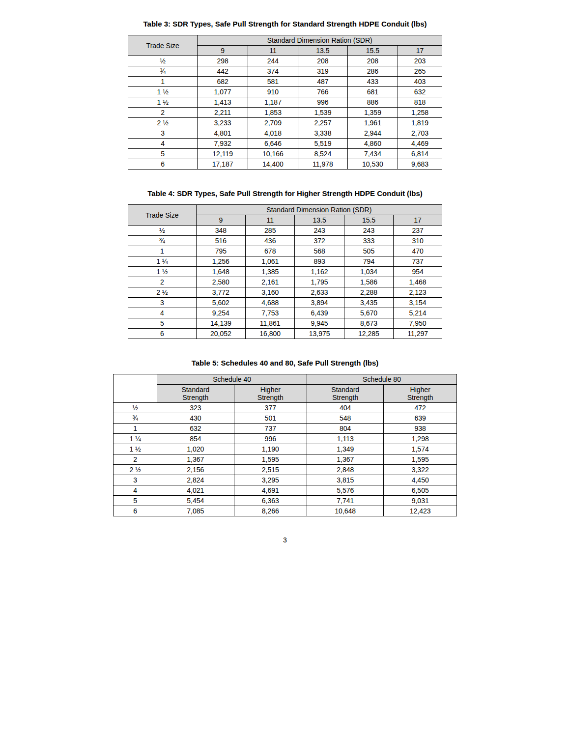Table 3: SDR Types, Safe Pull Strength for Standard Strength HDPE Conduit (lbs)
| Trade Size | Standard Dimension Ration (SDR) |
| --- | --- |
| 9 | 11 | 13.5 | 15.5 | 17 |
| ½ | 298 | 244 | 208 | 208 | 203 |
| ¾ | 442 | 374 | 319 | 286 | 265 |
| 1 | 682 | 581 | 487 | 433 | 403 |
| 1 ½ | 1,077 | 910 | 766 | 681 | 632 |
| 1 ½ | 1,413 | 1,187 | 996 | 886 | 818 |
| 2 | 2,211 | 1,853 | 1,539 | 1,359 | 1,258 |
| 2 ½ | 3,233 | 2,709 | 2,257 | 1,961 | 1,819 |
| 3 | 4,801 | 4,018 | 3,338 | 2,944 | 2,703 |
| 4 | 7,932 | 6,646 | 5,519 | 4,860 | 4,469 |
| 5 | 12,119 | 10,166 | 8,524 | 7,434 | 6,814 |
| 6 | 17,187 | 14,400 | 11,978 | 10,530 | 9,683 |
Table 4: SDR Types, Safe Pull Strength for Higher Strength HDPE Conduit (lbs)
| Trade Size | Standard Dimension Ration (SDR) |
| --- | --- |
| 9 | 11 | 13.5 | 15.5 | 17 |
| ½ | 348 | 285 | 243 | 243 | 237 |
| ¾ | 516 | 436 | 372 | 333 | 310 |
| 1 | 795 | 678 | 568 | 505 | 470 |
| 1 ¼ | 1,256 | 1,061 | 893 | 794 | 737 |
| 1 ½ | 1,648 | 1,385 | 1,162 | 1,034 | 954 |
| 2 | 2,580 | 2,161 | 1,795 | 1,586 | 1,468 |
| 2 ½ | 3,772 | 3,160 | 2,633 | 2,288 | 2,123 |
| 3 | 5,602 | 4,688 | 3,894 | 3,435 | 3,154 |
| 4 | 9,254 | 7,753 | 6,439 | 5,670 | 5,214 |
| 5 | 14,139 | 11,861 | 9,945 | 8,673 | 7,950 |
| 6 | 20,052 | 16,800 | 13,975 | 12,285 | 11,297 |
Table 5: Schedules 40 and 80, Safe Pull Strength (lbs)
| | Schedule 40 | Schedule 80 |
| --- | --- | --- |
| Standard Strength | Higher Strength | Standard Strength | Higher Strength |
| ½ | 323 | 377 | 404 | 472 |
| ¾ | 430 | 501 | 548 | 639 |
| 1 | 632 | 737 | 804 | 938 |
| 1 ¼ | 854 | 996 | 1,113 | 1,298 |
| 1 ½ | 1,020 | 1,190 | 1,349 | 1,574 |
| 2 | 1,367 | 1,595 | 1,367 | 1,595 |
| 2 ½ | 2,156 | 2,515 | 2,848 | 3,322 |
| 3 | 2,824 | 3,295 | 3,815 | 4,450 |
| 4 | 4,021 | 4,691 | 5,576 | 6,505 |
| 5 | 5,454 | 6,363 | 7,741 | 9,031 |
| 6 | 7,085 | 8,266 | 10,648 | 12,423 |
3